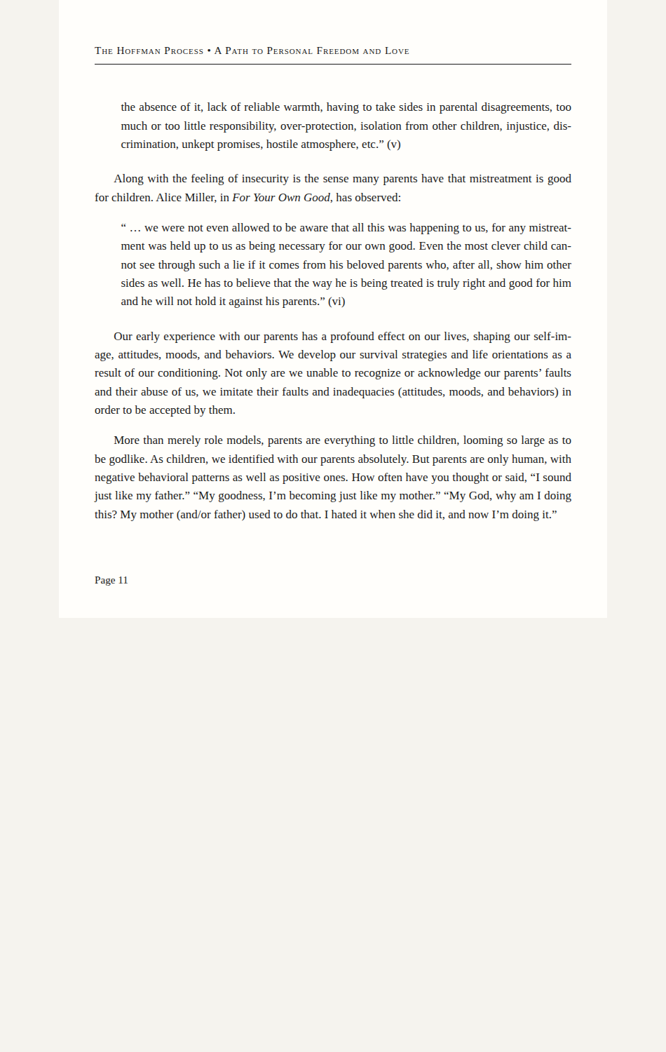The Hoffman Process • A Path to Personal Freedom and Love
the absence of it, lack of reliable warmth, having to take sides in parental disagreements, too much or too little responsibility, over-protection, isolation from other children, injustice, discrimination, unkept promises, hostile atmosphere, etc.” (v)
Along with the feeling of insecurity is the sense many parents have that mistreatment is good for children. Alice Miller, in For Your Own Good, has observed:
“ … we were not even allowed to be aware that all this was happening to us, for any mistreatment was held up to us as being necessary for our own good. Even the most clever child cannot see through such a lie if it comes from his beloved parents who, after all, show him other sides as well. He has to believe that the way he is being treated is truly right and good for him and he will not hold it against his parents.” (vi)
Our early experience with our parents has a profound effect on our lives, shaping our self-image, attitudes, moods, and behaviors. We develop our survival strategies and life orientations as a result of our conditioning. Not only are we unable to recognize or acknowledge our parents’ faults and their abuse of us, we imitate their faults and inadequacies (attitudes, moods, and behaviors) in order to be accepted by them.
More than merely role models, parents are everything to little children, looming so large as to be godlike. As children, we identified with our parents absolutely. But parents are only human, with negative behavioral patterns as well as positive ones. How often have you thought or said, “I sound just like my father.” “My goodness, I’m becoming just like my mother.” “My God, why am I doing this? My mother (and/or father) used to do that. I hated it when she did it, and now I’m doing it.”
Page 11